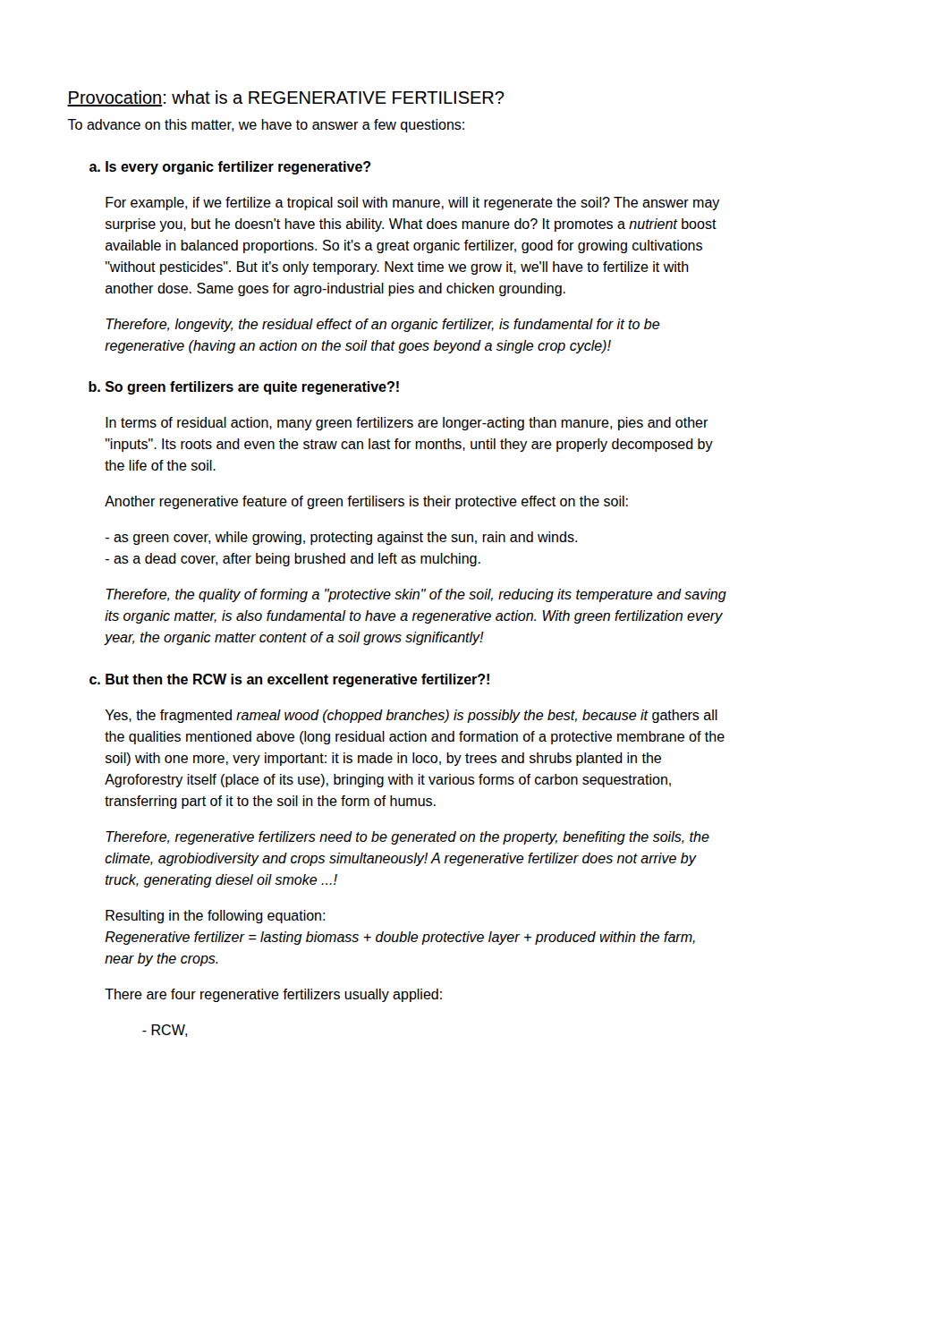Provocation: what is a REGENERATIVE FERTILISER?
To advance on this matter, we have to answer a few questions:
Is every organic fertilizer regenerative?
For example, if we fertilize a tropical soil with manure, will it regenerate the soil? The answer may surprise you, but he doesn't have this ability. What does manure do? It promotes a nutrient boost available in balanced proportions. So it's a great organic fertilizer, good for growing cultivations "without pesticides". But it's only temporary. Next time we grow it, we'll have to fertilize it with another dose. Same goes for agro-industrial pies and chicken grounding.
Therefore, longevity, the residual effect of an organic fertilizer, is fundamental for it to be regenerative (having an action on the soil that goes beyond a single crop cycle)!
So green fertilizers are quite regenerative?!
In terms of residual action, many green fertilizers are longer-acting than manure, pies and other "inputs". Its roots and even the straw can last for months, until they are properly decomposed by the life of the soil.
Another regenerative feature of green fertilisers is their protective effect on the soil:
- as green cover, while growing, protecting against the sun, rain and winds.
- as a dead cover, after being brushed and left as mulching.
Therefore, the quality of forming a "protective skin" of the soil, reducing its temperature and saving its organic matter, is also fundamental to have a regenerative action. With green fertilization every year, the organic matter content of a soil grows significantly!
But then the RCW is an excellent regenerative fertilizer?!
Yes, the fragmented rameal wood (chopped branches) is possibly the best, because it gathers all the qualities mentioned above (long residual action and formation of a protective membrane of the soil) with one more, very important: it is made in loco, by trees and shrubs planted in the Agroforestry itself (place of its use), bringing with it various forms of carbon sequestration, transferring part of it to the soil in the form of humus.
Therefore, regenerative fertilizers need to be generated on the property, benefiting the soils, the climate, agrobiodiversity and crops simultaneously! A regenerative fertilizer does not arrive by truck, generating diesel oil smoke ...!
Resulting in the following equation:
Regenerative fertilizer = lasting biomass + double protective layer + produced within the farm, near by the crops.
There are four regenerative fertilizers usually applied:
RCW,